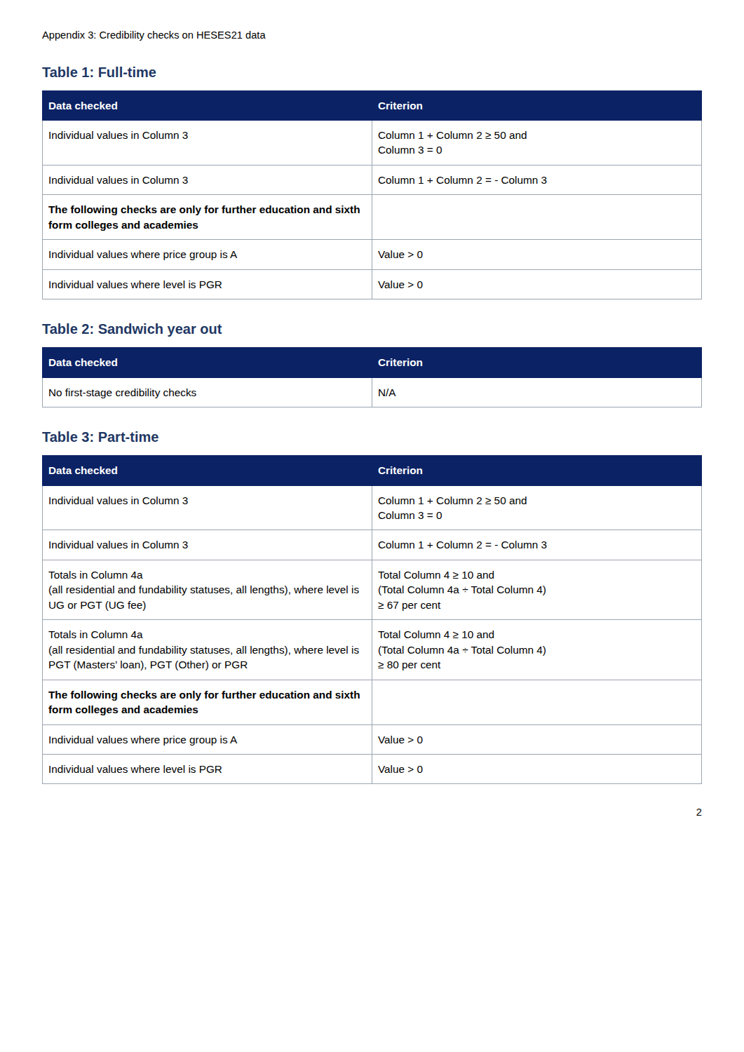Appendix 3: Credibility checks on HESES21 data
Table 1: Full-time
| Data checked | Criterion |
| --- | --- |
| Individual values in Column 3 | Column 1 + Column 2 ≥ 50 and Column 3 = 0 |
| Individual values in Column 3 | Column 1 + Column 2 = - Column 3 |
| The following checks are only for further education and sixth form colleges and academies | |
| Individual values where price group is A | Value > 0 |
| Individual values where level is PGR | Value > 0 |
Table 2: Sandwich year out
| Data checked | Criterion |
| --- | --- |
| No first-stage credibility checks | N/A |
Table 3: Part-time
| Data checked | Criterion |
| --- | --- |
| Individual values in Column 3 | Column 1 + Column 2 ≥ 50 and Column 3 = 0 |
| Individual values in Column 3 | Column 1 + Column 2 = - Column 3 |
| Totals in Column 4a (all residential and fundability statuses, all lengths), where level is UG or PGT (UG fee) | Total Column 4 ≥ 10 and (Total Column 4a ÷ Total Column 4) ≥ 67 per cent |
| Totals in Column 4a (all residential and fundability statuses, all lengths), where level is PGT (Masters’ loan), PGT (Other) or PGR | Total Column 4 ≥ 10 and (Total Column 4a ÷ Total Column 4) ≥ 80 per cent |
| The following checks are only for further education and sixth form colleges and academies | |
| Individual values where price group is A | Value > 0 |
| Individual values where level is PGR | Value > 0 |
2